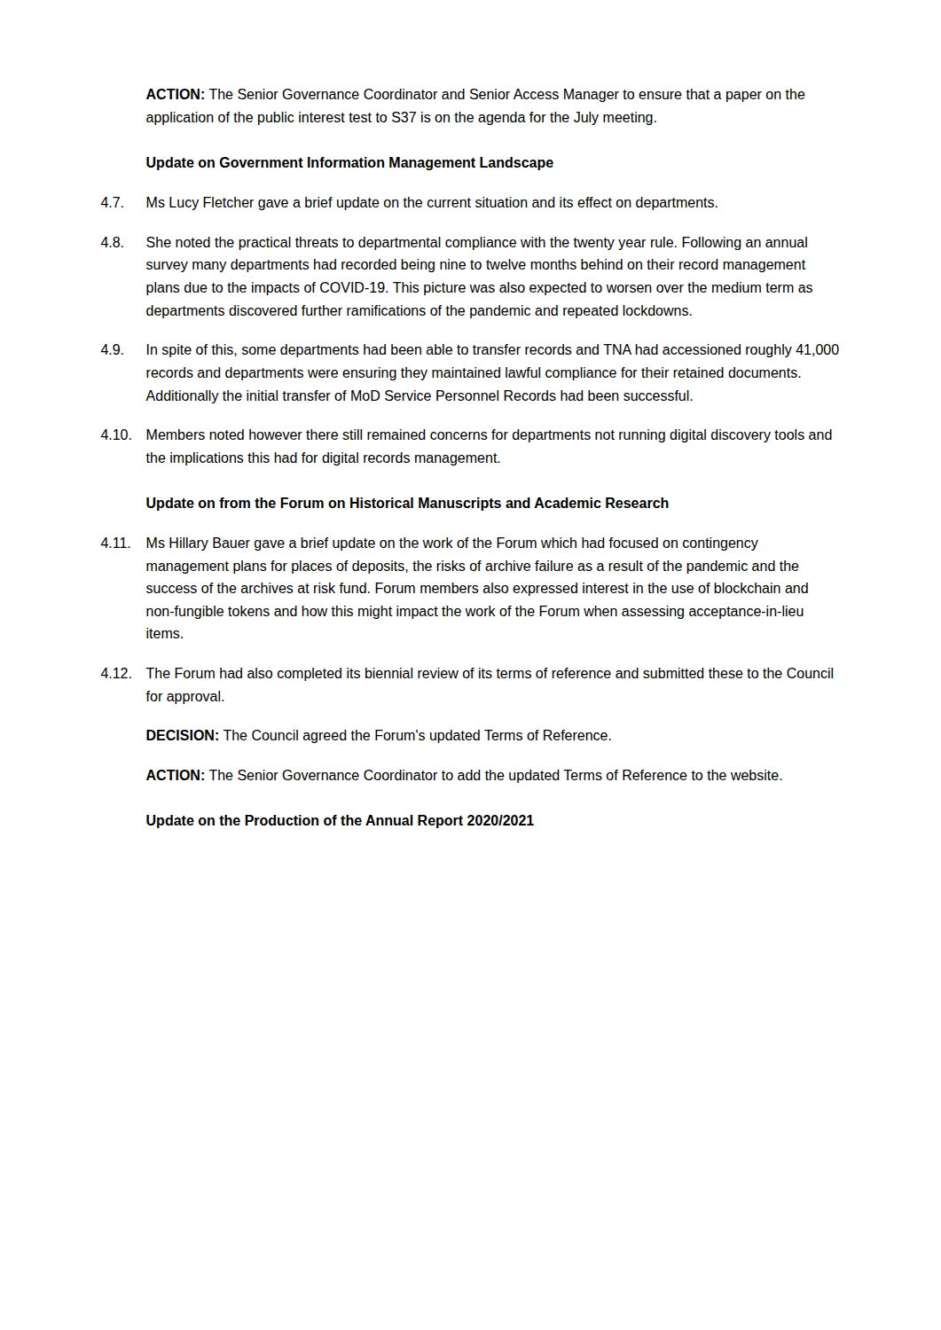ACTION: The Senior Governance Coordinator and Senior Access Manager to ensure that a paper on the application of the public interest test to S37 is on the agenda for the July meeting.
Update on Government Information Management Landscape
4.7.
Ms Lucy Fletcher gave a brief update on the current situation and its effect on departments.
4.8.
She noted the practical threats to departmental compliance with the twenty year rule. Following an annual survey many departments had recorded being nine to twelve months behind on their record management plans due to the impacts of COVID-19. This picture was also expected to worsen over the medium term as departments discovered further ramifications of the pandemic and repeated lockdowns.
4.9.
In spite of this, some departments had been able to transfer records and TNA had accessioned roughly 41,000 records and departments were ensuring they maintained lawful compliance for their retained documents. Additionally the initial transfer of MoD Service Personnel Records had been successful.
4.10.
Members noted however there still remained concerns for departments not running digital discovery tools and the implications this had for digital records management.
Update on from the Forum on Historical Manuscripts and Academic Research
4.11.
Ms Hillary Bauer gave a brief update on the work of the Forum which had focused on contingency management plans for places of deposits, the risks of archive failure as a result of the pandemic and the success of the archives at risk fund. Forum members also expressed interest in the use of blockchain and non-fungible tokens and how this might impact the work of the Forum when assessing acceptance-in-lieu items.
4.12.
The Forum had also completed its biennial review of its terms of reference and submitted these to the Council for approval.
DECISION: The Council agreed the Forum's updated Terms of Reference.
ACTION: The Senior Governance Coordinator to add the updated Terms of Reference to the website.
Update on the Production of the Annual Report 2020/2021